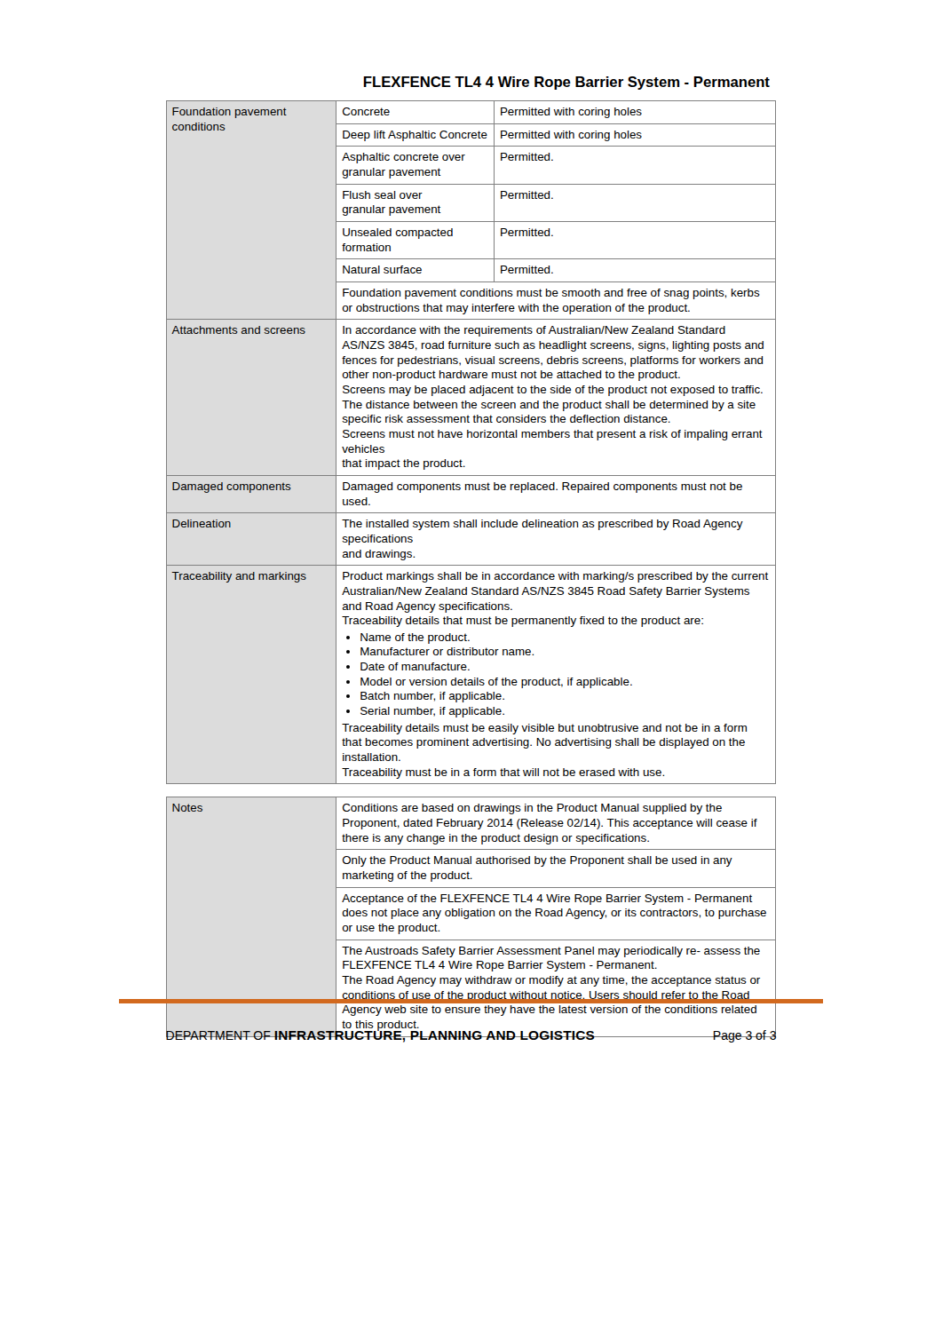FLEXFENCE TL4 4 Wire Rope Barrier System - Permanent
| Foundation pavement conditions | Concrete | Permitted with coring holes |
| Deep lift Asphaltic Concrete | Permitted with coring holes |
| Asphaltic concrete over granular pavement | Permitted. |
| Flush seal over granular pavement | Permitted. |
| Unsealed compacted formation | Permitted. |
| Natural surface | Permitted. |
| Foundation pavement conditions must be smooth and free of snag points, kerbs or obstructions that may interfere with the operation of the product. |
| Attachments and screens | In accordance with the requirements of Australian/New Zealand Standard AS/NZS 3845, road furniture such as headlight screens, signs, lighting posts and fences for pedestrians, visual screens, debris screens, platforms for workers and other non-product hardware must not be attached to the product. Screens may be placed adjacent to the side of the product not exposed to traffic. The distance between the screen and the product shall be determined by a site specific risk assessment that considers the deflection distance. Screens must not have horizontal members that present a risk of impaling errant vehicles that impact the product. |
| Damaged components | Damaged components must be replaced. Repaired components must not be used. |
| Delineation | The installed system shall include delineation as prescribed by Road Agency specifications and drawings. |
| Traceability and markings | Product markings shall be in accordance with marking/s prescribed by the current Australian/New Zealand Standard AS/NZS 3845 Road Safety Barrier Systems and Road Agency specifications. Traceability details that must be permanently fixed to the product are: Name of the product. Manufacturer or distributor name. Date of manufacture. Model or version details of the product, if applicable. Batch number, if applicable. Serial number, if applicable. Traceability details must be easily visible but unobtrusive and not be in a form that becomes prominent advertising. No advertising shall be displayed on the installation. Traceability must be in a form that will not be erased with use. |
| Notes | Conditions are based on drawings in the Product Manual supplied by the Proponent, dated February 2014 (Release 02/14). This acceptance will cease if there is any change in the product design or specifications. |
| Only the Product Manual authorised by the Proponent shall be used in any marketing of the product. |
| Acceptance of the FLEXFENCE TL4 4 Wire Rope Barrier System - Permanent does not place any obligation on the Road Agency, or its contractors, to purchase or use the product. |
| The Austroads Safety Barrier Assessment Panel may periodically re- assess the FLEXFENCE TL4 4 Wire Rope Barrier System - Permanent. The Road Agency may withdraw or modify at any time, the acceptance status or conditions of use of the product without notice. Users should refer to the Road Agency web site to ensure they have the latest version of the conditions related to this product. |
DEPARTMENT OF INFRASTRUCTURE, PLANNING AND LOGISTICS
Page 3 of 3